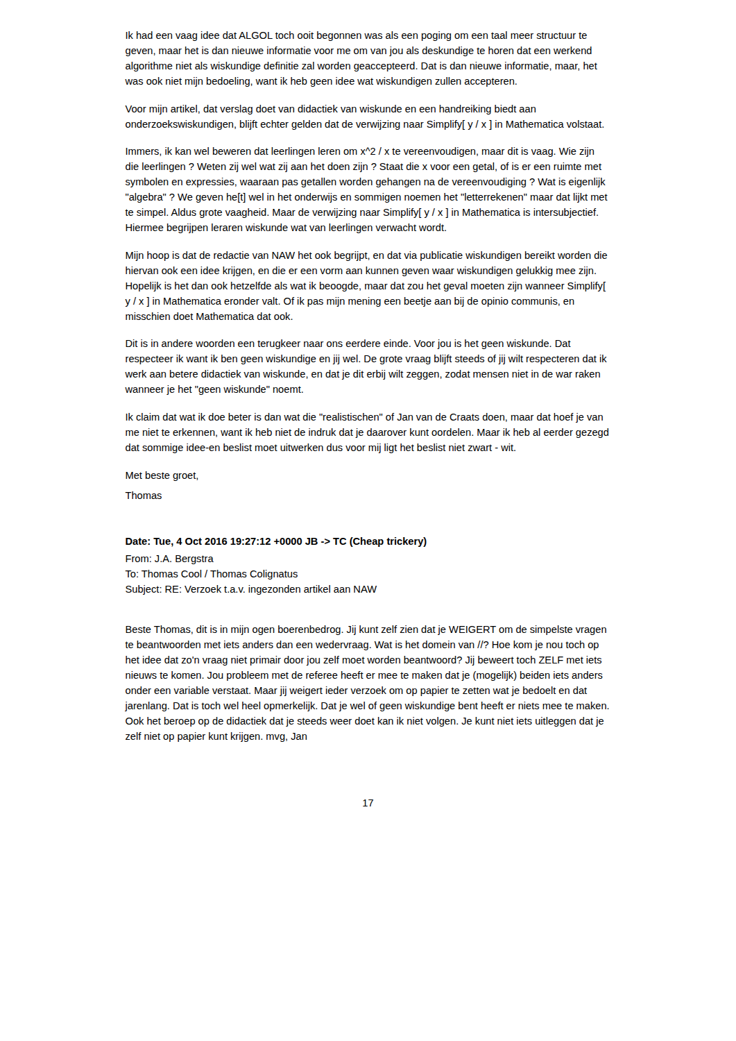Ik had een vaag idee dat ALGOL toch ooit begonnen was als een poging om een taal meer structuur te geven, maar het is dan nieuwe informatie voor me om van jou als deskundige te horen dat een werkend algorithme niet als wiskundige definitie zal worden geaccepteerd. Dat is dan nieuwe informatie, maar, het was ook niet mijn bedoeling, want ik heb geen idee wat wiskundigen zullen accepteren.
Voor mijn artikel, dat verslag doet van didactiek van wiskunde en een handreiking biedt aan onderzoekswiskundigen, blijft echter gelden dat de verwijzing naar Simplify[ y / x ] in Mathematica volstaat.
Immers, ik kan wel beweren dat leerlingen leren om x^2 / x te vereenvoudigen, maar dit is vaag. Wie zijn die leerlingen ? Weten zij wel wat zij aan het doen zijn ? Staat die x voor een getal, of is er een ruimte met symbolen en expressies, waaraan pas getallen worden gehangen na de vereenvoudiging ? Wat is eigenlijk "algebra" ? We geven he[t] wel in het onderwijs en sommigen noemen het "letterrekenen" maar dat lijkt met te simpel. Aldus grote vaagheid. Maar de verwijzing naar Simplify[ y / x ] in Mathematica is intersubjectief. Hiermee begrijpen leraren wiskunde wat van leerlingen verwacht wordt.
Mijn hoop is dat de redactie van NAW het ook begrijpt, en dat via publicatie wiskundigen bereikt worden die hiervan ook een idee krijgen, en die er een vorm aan kunnen geven waar wiskundigen gelukkig mee zijn. Hopelijk is het dan ook hetzelfde als wat ik beoogde, maar dat zou het geval moeten zijn wanneer Simplify[ y / x ] in Mathematica eronder valt. Of ik pas mijn mening een beetje aan bij de opinio communis, en misschien doet Mathematica dat ook.
Dit is in andere woorden een terugkeer naar ons eerdere einde. Voor jou is het geen wiskunde. Dat respecteer ik want ik ben geen wiskundige en jij wel. De grote vraag blijft steeds of jij wilt respecteren dat ik werk aan betere didactiek van wiskunde, en dat je dit erbij wilt zeggen, zodat mensen niet in de war raken wanneer je het "geen wiskunde" noemt.
Ik claim dat wat ik doe beter is dan wat die "realistischen" of Jan van de Craats doen, maar dat hoef je van me niet te erkennen, want ik heb niet de indruk dat je daarover kunt oordelen. Maar ik heb al eerder gezegd dat sommige idee-en beslist moet uitwerken dus voor mij ligt het beslist niet zwart - wit.
Met beste groet,
Thomas
Date: Tue, 4 Oct 2016 19:27:12 +0000 JB -> TC (Cheap trickery)
From: J.A. Bergstra
To: Thomas Cool / Thomas Colignatus
Subject: RE: Verzoek t.a.v. ingezonden artikel aan NAW
Beste Thomas, dit is in mijn ogen boerenbedrog. Jij kunt zelf zien dat je WEIGERT om de simpelste vragen te beantwoorden met iets anders dan een wedervraag. Wat is het domein van //? Hoe kom je nou toch op het idee dat zo'n vraag niet primair door jou zelf moet worden beantwoord? Jij beweert toch ZELF met iets nieuws te komen. Jou probleem met de referee heeft er mee te maken dat je (mogelijk) beiden iets anders onder een variable verstaat. Maar jij weigert ieder verzoek om op papier te zetten wat je bedoelt en dat jarenlang. Dat is toch wel heel opmerkelijk. Dat je wel of geen wiskundige bent heeft er niets mee te maken. Ook het beroep op de didactiek dat je steeds weer doet kan ik niet volgen. Je kunt niet iets uitleggen dat je zelf niet op papier kunt krijgen. mvg, Jan
17